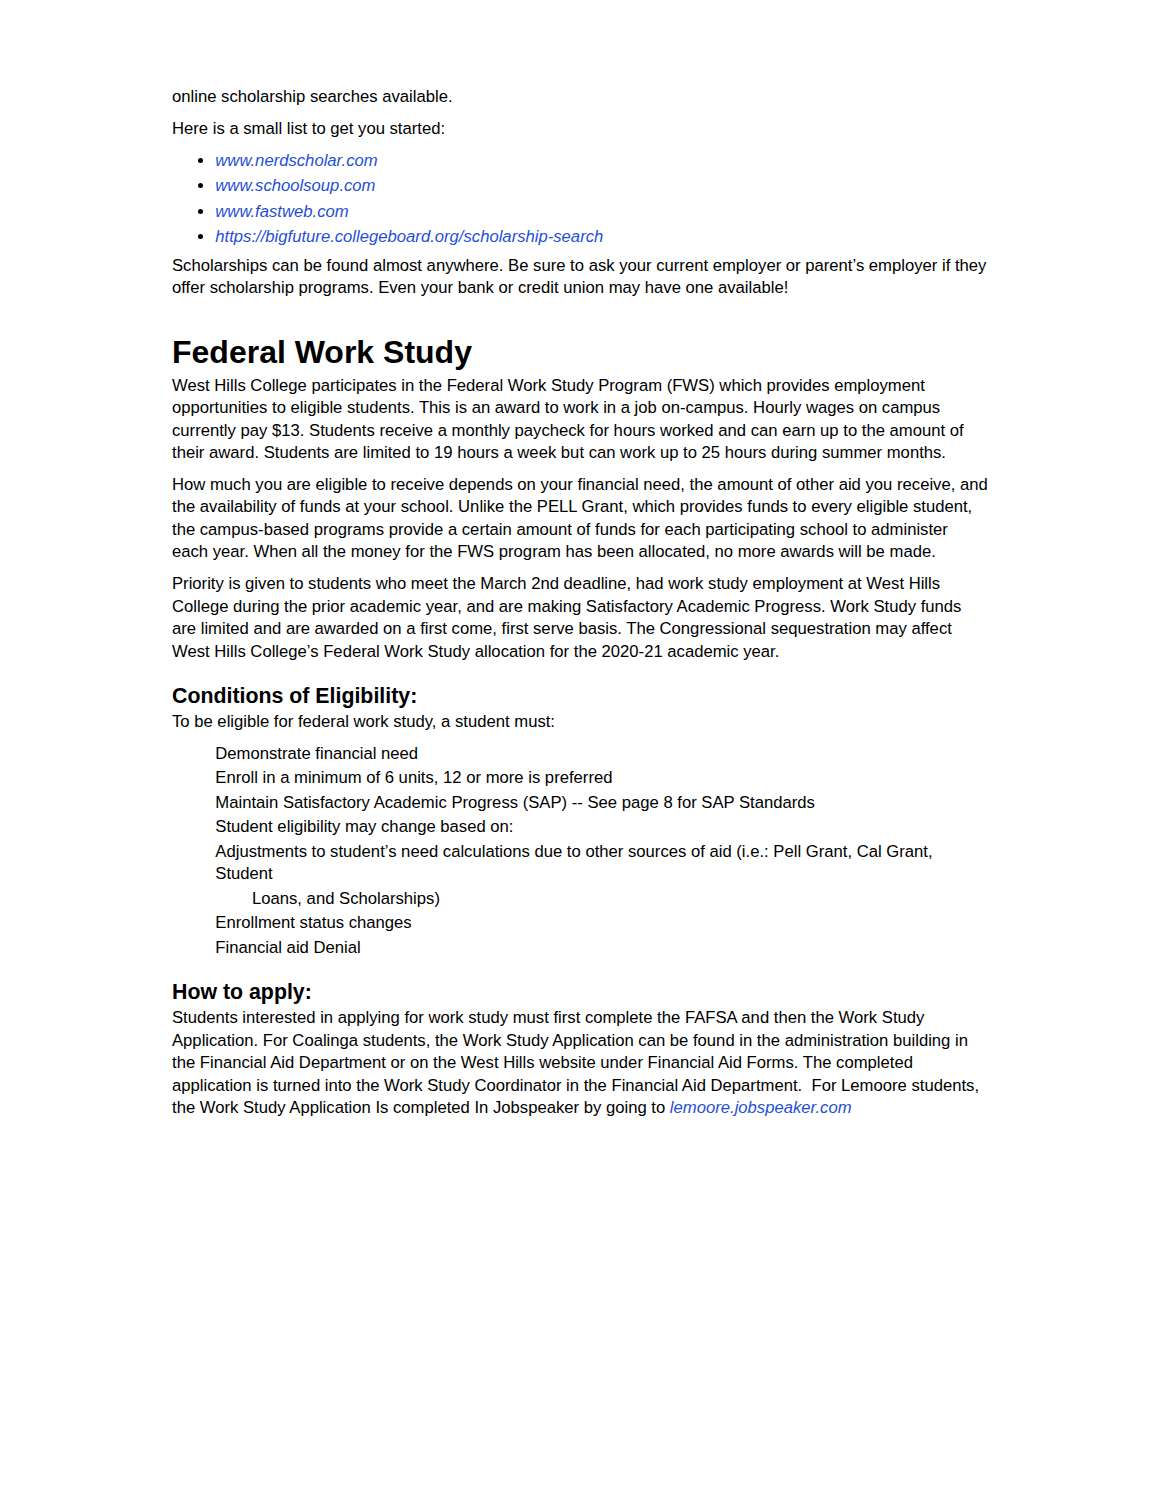online scholarship searches available.
Here is a small list to get you started:
www.nerdscholar.com
www.schoolsoup.com
www.fastweb.com
https://bigfuture.collegeboard.org/scholarship-search
Scholarships can be found almost anywhere. Be sure to ask your current employer or parent’s employer if they offer scholarship programs. Even your bank or credit union may have one available!
Federal Work Study
West Hills College participates in the Federal Work Study Program (FWS) which provides employment opportunities to eligible students. This is an award to work in a job on-campus. Hourly wages on campus currently pay $13. Students receive a monthly paycheck for hours worked and can earn up to the amount of their award. Students are limited to 19 hours a week but can work up to 25 hours during summer months.
How much you are eligible to receive depends on your financial need, the amount of other aid you receive, and the availability of funds at your school. Unlike the PELL Grant, which provides funds to every eligible student, the campus-based programs provide a certain amount of funds for each participating school to administer each year. When all the money for the FWS program has been allocated, no more awards will be made.
Priority is given to students who meet the March 2nd deadline, had work study employment at West Hills College during the prior academic year, and are making Satisfactory Academic Progress. Work Study funds are limited and are awarded on a first come, first serve basis. The Congressional sequestration may affect West Hills College’s Federal Work Study allocation for the 2020-21 academic year.
Conditions of Eligibility:
To be eligible for federal work study, a student must:
Demonstrate financial need
Enroll in a minimum of 6 units, 12 or more is preferred
Maintain Satisfactory Academic Progress (SAP) -- See page 8 for SAP Standards
Student eligibility may change based on:
Adjustments to student’s need calculations due to other sources of aid (i.e.: Pell Grant, Cal Grant, Student
Loans, and Scholarships)
Enrollment status changes
Financial aid Denial
How to apply:
Students interested in applying for work study must first complete the FAFSA and then the Work Study Application. For Coalinga students, the Work Study Application can be found in the administration building in the Financial Aid Department or on the West Hills website under Financial Aid Forms. The completed application is turned into the Work Study Coordinator in the Financial Aid Department. For Lemoore students, the Work Study Application Is completed In Jobspeaker by going to lemoore.jobspeaker.com